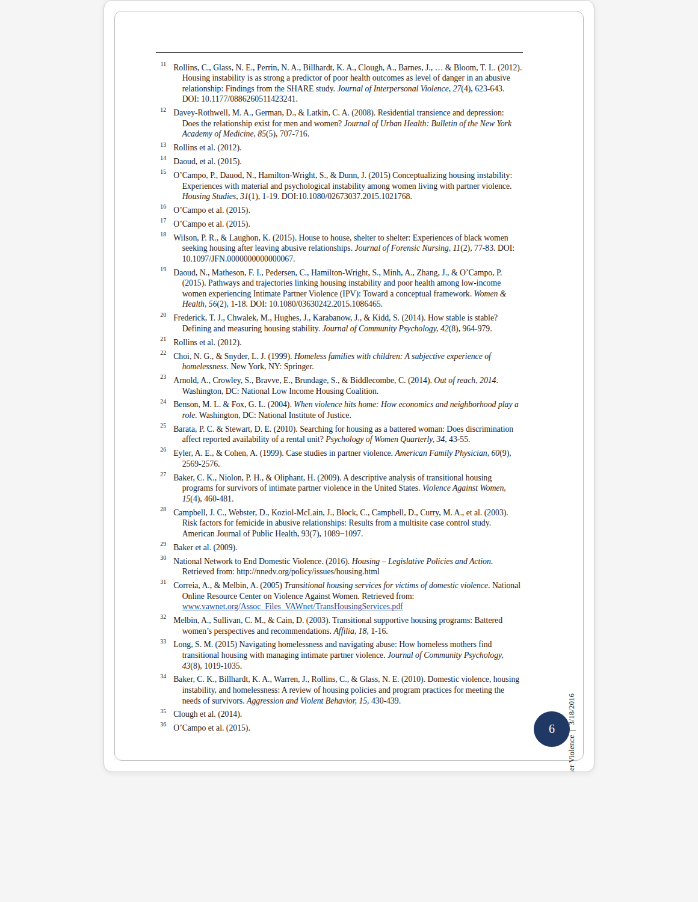11 Rollins, C., Glass, N. E., Perrin, N. A., Billhardt, K. A., Clough, A., Barnes, J., … & Bloom, T. L. (2012). Housing instability is as strong a predictor of poor health outcomes as level of danger in an abusive relationship: Findings from the SHARE study. Journal of Interpersonal Violence, 27(4), 623-643. DOI: 10.1177/0886260511423241.
12 Davey-Rothwell, M. A., German, D., & Latkin, C. A. (2008). Residential transience and depression: Does the relationship exist for men and women? Journal of Urban Health: Bulletin of the New York Academy of Medicine, 85(5), 707-716.
13 Rollins et al. (2012).
14 Daoud, et al. (2015).
15 O’Campo, P., Dauod, N., Hamilton-Wright, S., & Dunn, J. (2015) Conceptualizing housing instability: Experiences with material and psychological instability among women living with partner violence. Housing Studies, 31(1), 1-19. DOI:10.1080/02673037.2015.1021768.
16 O’Campo et al. (2015).
17 O’Campo et al. (2015).
18 Wilson, P. R., & Laughon, K. (2015). House to house, shelter to shelter: Experiences of black women seeking housing after leaving abusive relationships. Journal of Forensic Nursing, 11(2), 77-83. DOI: 10.1097/JFN.0000000000000067.
19 Daoud, N., Matheson, F. I., Pedersen, C., Hamilton-Wright, S., Minh, A., Zhang, J., & O’Campo, P. (2015). Pathways and trajectories linking housing instability and poor health among low-income women experiencing Intimate Partner Violence (IPV): Toward a conceptual framework. Women & Health, 56(2), 1-18. DOI: 10.1080/03630242.2015.1086465.
20 Frederick, T. J., Chwalek, M., Hughes, J., Karabanow, J., & Kidd, S. (2014). How stable is stable? Defining and measuring housing stability. Journal of Community Psychology, 42(8), 964-979.
21 Rollins et al. (2012).
22 Choi, N. G., & Snyder, L. J. (1999). Homeless families with children: A subjective experience of homelessness. New York, NY: Springer.
23 Arnold, A., Crowley, S., Bravve, E., Brundage, S., & Biddlecombe, C. (2014). Out of reach, 2014. Washington, DC: National Low Income Housing Coalition.
24 Benson, M. L. & Fox, G. L. (2004). When violence hits home: How economics and neighborhood play a role. Washington, DC: National Institute of Justice.
25 Barata, P. C. & Stewart, D. E. (2010). Searching for housing as a battered woman: Does discrimination affect reported availability of a rental unit? Psychology of Women Quarterly, 34, 43-55.
26 Eyler, A. E., & Cohen, A. (1999). Case studies in partner violence. American Family Physician, 60(9), 2569-2576.
27 Baker, C. K., Niolon, P. H., & Oliphant, H. (2009). A descriptive analysis of transitional housing programs for survivors of intimate partner violence in the United States. Violence Against Women, 15(4), 460-481.
28 Campbell, J. C., Webster, D., Koziol-McLain, J., Block, C., Campbell, D., Curry, M. A., et al. (2003). Risk factors for femicide in abusive relationships: Results from a multisite case control study. American Journal of Public Health, 93(7), 1089−1097.
29 Baker et al. (2009).
30 National Network to End Domestic Violence. (2016). Housing – Legislative Policies and Action. Retrieved from: http://nnedv.org/policy/issues/housing.html
31 Correia, A., & Melbin, A. (2005) Transitional housing services for victims of domestic violence. National Online Resource Center on Violence Against Women. Retrieved from: www.vawnet.org/Assoc_Files_VAWnet/TransHousingServices.pdf
32 Melbin, A., Sullivan, C. M., & Cain, D. (2003). Transitional supportive housing programs: Battered women’s perspectives and recommendations. Affilia, 18, 1-16.
33 Long, S. M. (2015) Navigating homelessness and navigating abuse: How homeless mothers find transitional housing with managing intimate partner violence. Journal of Community Psychology, 43(8), 1019-1035.
34 Baker, C. K., Billhardt, K. A., Warren, J., Rollins, C., & Glass, N. E. (2010). Domestic violence, housing instability, and homelessness: A review of housing policies and program practices for meeting the needs of survivors. Aggression and Violent Behavior, 15, 430-439.
35 Clough et al. (2014).
36 O’Campo et al. (2015).
Transitional Housing for Victims of Intimate Partner Violence | 3/18/2016
6